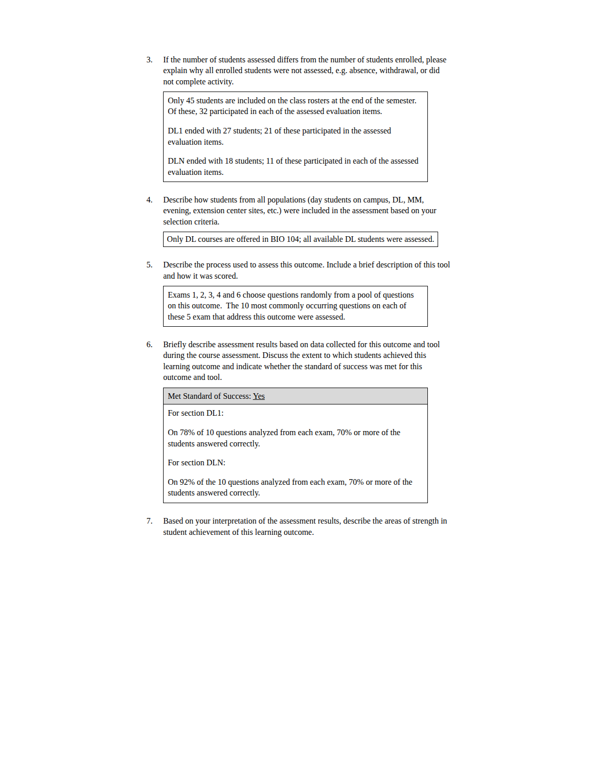If the number of students assessed differs from the number of students enrolled, please explain why all enrolled students were not assessed, e.g. absence, withdrawal, or did not complete activity.
Only 45 students are included on the class rosters at the end of the semester. Of these, 32 participated in each of the assessed evaluation items.
DL1 ended with 27 students; 21 of these participated in the assessed evaluation items.
DLN ended with 18 students; 11 of these participated in each of the assessed evaluation items.
Describe how students from all populations (day students on campus, DL, MM, evening, extension center sites, etc.) were included in the assessment based on your selection criteria.
Only DL courses are offered in BIO 104; all available DL students were assessed.
Describe the process used to assess this outcome. Include a brief description of this tool and how it was scored.
Exams 1, 2, 3, 4 and 6 choose questions randomly from a pool of questions on this outcome. The 10 most commonly occurring questions on each of these 5 exam that address this outcome were assessed.
Briefly describe assessment results based on data collected for this outcome and tool during the course assessment. Discuss the extent to which students achieved this learning outcome and indicate whether the standard of success was met for this outcome and tool.
Met Standard of Success: Yes
For section DL1:
On 78% of 10 questions analyzed from each exam, 70% or more of the students answered correctly.
For section DLN:
On 92% of the 10 questions analyzed from each exam, 70% or more of the students answered correctly.
Based on your interpretation of the assessment results, describe the areas of strength in student achievement of this learning outcome.